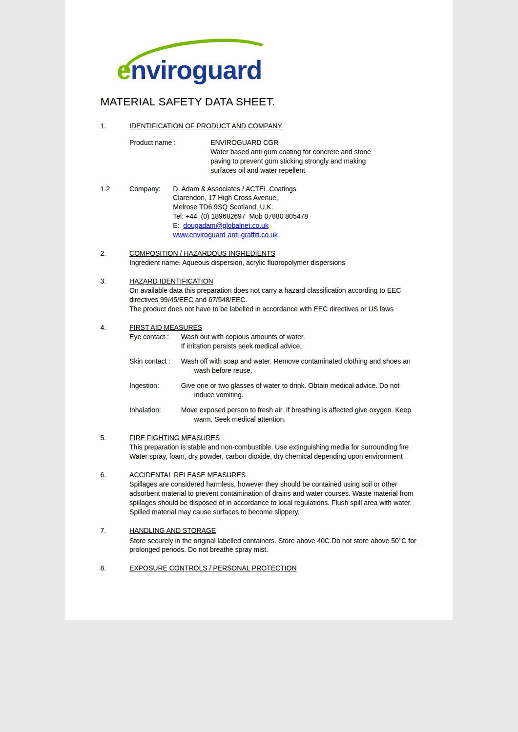enviro guard
MATERIAL SAFETY DATA SHEET.
1. IDENTIFICATION OF PRODUCT AND COMPANY
Product name :
ENVIROGUARD CGR
Water based anti gum coating for concrete and stone
paving to prevent gum sticking strongly and making
surfaces oil and water repellent
1.2
Company:
D. Adam & Associates / ACTEL Coatings
Clarendon, 17 High Cross Avenue,
Melrose TD6 9SQ Scotland, U.K.
Tel: +44 (0) 189682697 Mob 07880 805478
E: dougadam@globalnet.co.uk
www.enviroguard-anti-graffiti.co.uk
2. COMPOSITION / HAZARDOUS INGREDIENTS
Ingredient name. Aqueous dispersion, acrylic fluoropolymer dispersions
3. HAZARD IDENTIFICATION
On available data this preparation does not carry a hazard classification according to EEC directives 99/45/EEC and 67/548/EEC.
The product does not have to be labelled in accordance with EEC directives or US laws
4. FIRST AID MEASURES
Eye contact :
Wash out with copious amounts of water.
If irritation persists seek medical advice.
Skin contact :
Wash off with soap and water. Remove contaminated clothing and shoes an wash before reuse.
Ingestion:
Give one or two glasses of water to drink. Obtain medical advice. Do not induce vomiting.
Inhalation:
Move exposed person to fresh air. If breathing is affected give oxygen. Keep warm. Seek medical attention.
5. FIRE FIGHTING MEASURES
This preparation is stable and non-combustible. Use extinguishing media for surrounding fire
Water spray, foam, dry powder, carbon dioxide, dry chemical depending upon environment
6. ACCIDENTAL RELEASE MEASURES
Spillages are considered harmless, however they should be contained using soil or other adsorbent material to prevent contamination of drains and water courses. Waste material from spillages should be disposed of in accordance to local regulations. Flush spill area with water. Spilled material may cause surfaces to become slippery.
7. HANDLING AND STORAGE
Store securely in the original labelled containers. Store above 40C.Do not store above 50oC for prolonged periods. Do not breathe spray mist.
8. EXPOSURE CONTROLS / PERSONAL PROTECTION